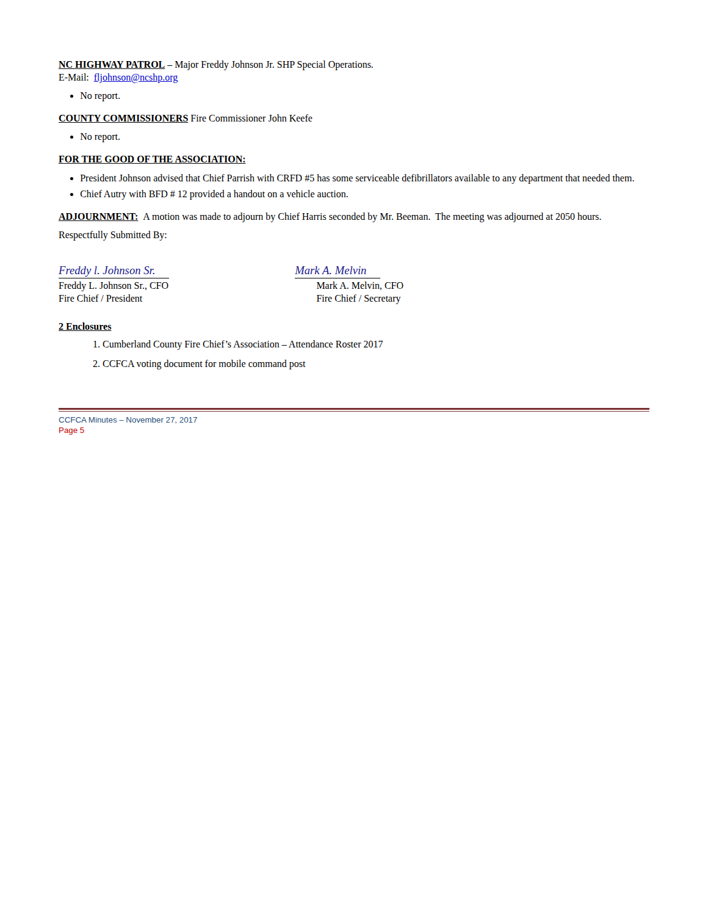NC HIGHWAY PATROL – Major Freddy Johnson Jr. SHP Special Operations.
E-Mail: fljohnson@ncshp.org
No report.
COUNTY COMMISSIONERS Fire Commissioner John Keefe
No report.
FOR THE GOOD OF THE ASSOCIATION:
President Johnson advised that Chief Parrish with CRFD #5 has some serviceable defibrillators available to any department that needed them.
Chief Autry with BFD # 12 provided a handout on a vehicle auction.
ADJOURNMENT: A motion was made to adjourn by Chief Harris seconded by Mr. Beeman. The meeting was adjourned at 2050 hours.
Respectfully Submitted By:
| Freddy l. Johnson Sr. Freddy L. Johnson Sr., CFO Fire Chief / President | Mark A. Melvin Mark A. Melvin, CFO Fire Chief / Secretary |
2 Enclosures
Cumberland County Fire Chief’s Association – Attendance Roster 2017
CCFCA voting document for mobile command post
CCFCA Minutes – November 27, 2017
Page 5